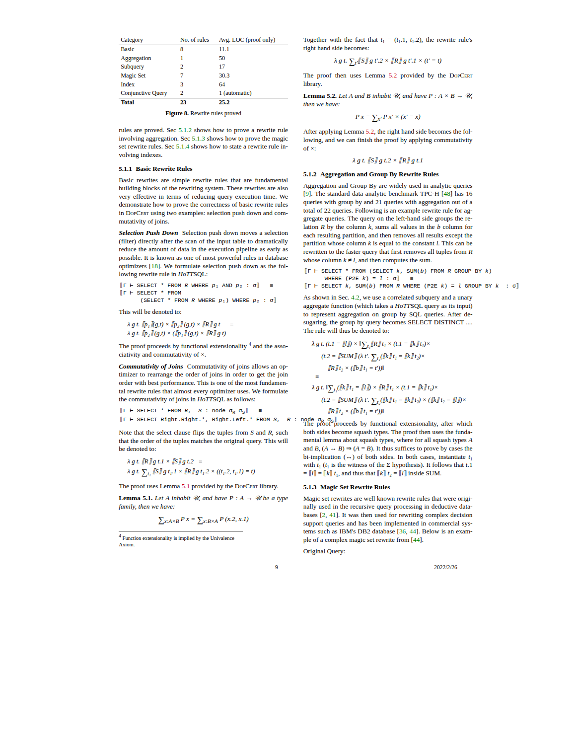| Category | No. of rules | Avg. LOC (proof only) |
| --- | --- | --- |
| Basic | 8 | 11.1 |
| Aggregation | 1 | 50 |
| Subquery | 2 | 17 |
| Magic Set | 7 | 30.3 |
| Index | 3 | 64 |
| Conjunctive Query | 2 | 1 (automatic) |
| Total | 23 | 25.2 |
Figure 8. Rewrite rules proved
rules are proved. Sec 5.1.2 shows how to prove a rewrite rule involving aggregation. Sec 5.1.3 shows how to prove the magic set rewrite rules. Sec 5.1.4 shows how to state a rewrite rule involving indexes.
5.1.1 Basic Rewrite Rules
Basic rewrites are simple rewrite rules that are fundamental building blocks of the rewriting system. These rewrites are also very effective in terms of reducing query execution time. We demonstrate how to prove the correctness of basic rewrite rules in Dop Cert using two examples: selection push down and commutativity of joins.
Selection Push Down Selection push down moves a selection (filter) directly after the scan of the input table to dramatically reduce the amount of data in the execution pipeline as early as possible. It is known as one of most powerful rules in database optimizers [18]. We formulate selection push down as the following rewrite rule in HoTTSQL:
⟦Γ ⊢ SELECT * FROM R WHERE p₁ AND p₂ : σ⟧ ≡ ⟦Γ ⊢ SELECT * FROM (SELECT * FROM R WHERE p₁) WHERE p₂ : σ⟧
This will be denoted to:
λ g t. ⟦p₁⟧(g,t) × ⟦p₂⟧ (g,t) × ⟦R⟧ g t ≡ λ g t. ⟦p₂⟧ (g,t) × (⟦p₁⟧ (g,t) × ⟦R⟧ g t)
The proof proceeds by functional extensionality 4 and the associativity and commutativity of ×.
Commutativity of Joins Commutativity of joins allows an optimizer to rearrange the order of joins in order to get the join order with best performance. This is one of the most fundamental rewrite rules that almost every optimizer uses. We formulate the commutativity of joins in HoTTSQL as follows:
⟦Γ ⊢ SELECT * FROM R, S : node σR σS⟧ ≡ ⟦Γ ⊢ SELECT Right.Right.*, Right.Left.* FROM S, R : node σR σS⟧
Note that the select clause flips the tuples from S and R, such that the order of the tuples matches the original query. This will be denoted to:
λ g t. ⟦R⟧ g t.1 × ⟦S⟧ g t.2 ≡ λ g t. ∑t₁ ⟦S⟧ g t₁.1 × ⟦R⟧ g t₁.2 × ((t₁.2, t₁.1) = t)
The proof uses Lemma 5.1 provided by the Dop Cert library.
Lemma 5.1. Let A inhabit 𝒰, and have P : A → 𝒰 be a type family, then we have:
∑x:A×B P x = ∑x:B×A P (x.2, x.1)
4 Function extensionality is implied by the Univalence Axiom.
Together with the fact that t₁ = (t₁.1, t₁.2), the rewrite rule's right hand side becomes:
λ g t. ∑t′⟦S⟧ g t′.2 × ⟦R⟧ g t′.1 × (t′ = t)
The proof then uses Lemma 5.2 provided by the Dop Cert library.
Lemma 5.2. Let A and B inhabit 𝒰, and have P : A × B → 𝒰, then we have:
P x = ∑x′ P x′ × (x′ = x)
After applying Lemma 5.2, the right hand side becomes the following, and we can finish the proof by applying commutativity of ×:
λ g t. ⟦S⟧ g t.2 × ⟦R⟧ g t.1
5.1.2 Aggregation and Group By Rewrite Rules
Aggregation and Group By are widely used in analytic queries [9]. The standard data analytic benchmark TPC-H [48] has 16 queries with group by and 21 queries with aggregation out of a total of 22 queries. Following is an example rewrite rule for aggregate queries. The query on the left-hand side groups the relation R by the column k, sums all values in the b column for each resulting partition, and then removes all results except the partition whose column k is equal to the constant l. This can be rewritten to the faster query that first removes all tuples from R whose column k ≠ l, and then computes the sum.
⟦Γ ⊢ SELECT * FROM (SELECT k, SUM(b) FROM R GROUP BY k) WHERE (P2E k) = l : σ⟧ ≡ ⟦Γ ⊢ SELECT k, SUM(b) FROM R WHERE (P2E k) = l GROUP BY k : σ⟧
As shown in Sec. 4.2, we use a correlated subquery and a unary aggregate function (which takes a HoTTSQL query as its input) to represent aggregation on group by SQL queries. After de-sugaring, the group by query becomes SELECT DISTINCT .... The rule will thus be denoted to:
λ g t. (t.1 = ⟦l⟧) × ‖∑t₁⟦R⟧ t₁ × (t.1 = ⟦k⟧ t₁)× (t.2 = ⟦SUM⟧ (λ t′. ∑t₂(⟦k⟧ t₁ = ⟦k⟧ t₂)× ⟦R⟧ t₂ × (⟦b⟧ t₁ = t′))‖ ≡ λ g t. ‖∑t₁(⟦k⟧ t₁ = ⟦l⟧) × ⟦R⟧ t₁ × (t.1 = ⟦k⟧ t₁)× (t.2 = ⟦SUM⟧ (λ t′. ∑t₂(⟦k⟧ t₁ = ⟦k⟧ t₂) × (⟦k⟧ t₂ = ⟦l⟧)× ⟦R⟧ t₂ × (⟦b⟧ t₁ = t′))‖
The proof proceeds by functional extensionality, after which both sides become squash types. The proof then uses the fundamental lemma about squash types, where for all squash types A and B, (A ↔ B) ⇒ (A = B). It thus suffices to prove by cases the bi-implication (↔) of both sides. In both cases, instantiate t₁ with t₁ (t₁ is the witness of the Σ hypothesis). It follows that t.1 = ⟦l⟧ = ⟦k⟧ t₁, and thus that ⟦k⟧ t₂ = ⟦l⟧ inside SUM.
5.1.3 Magic Set Rewrite Rules
Magic set rewrites are well known rewrite rules that were originally used in the recursive query processing in deductive databases [2, 41]. It was then used for rewriting complex decision support queries and has been implemented in commercial systems such as IBM's DB2 database [36, 44]. Below is an example of a complex magic set rewrite from [44].
Original Query:
9 2022/2/26